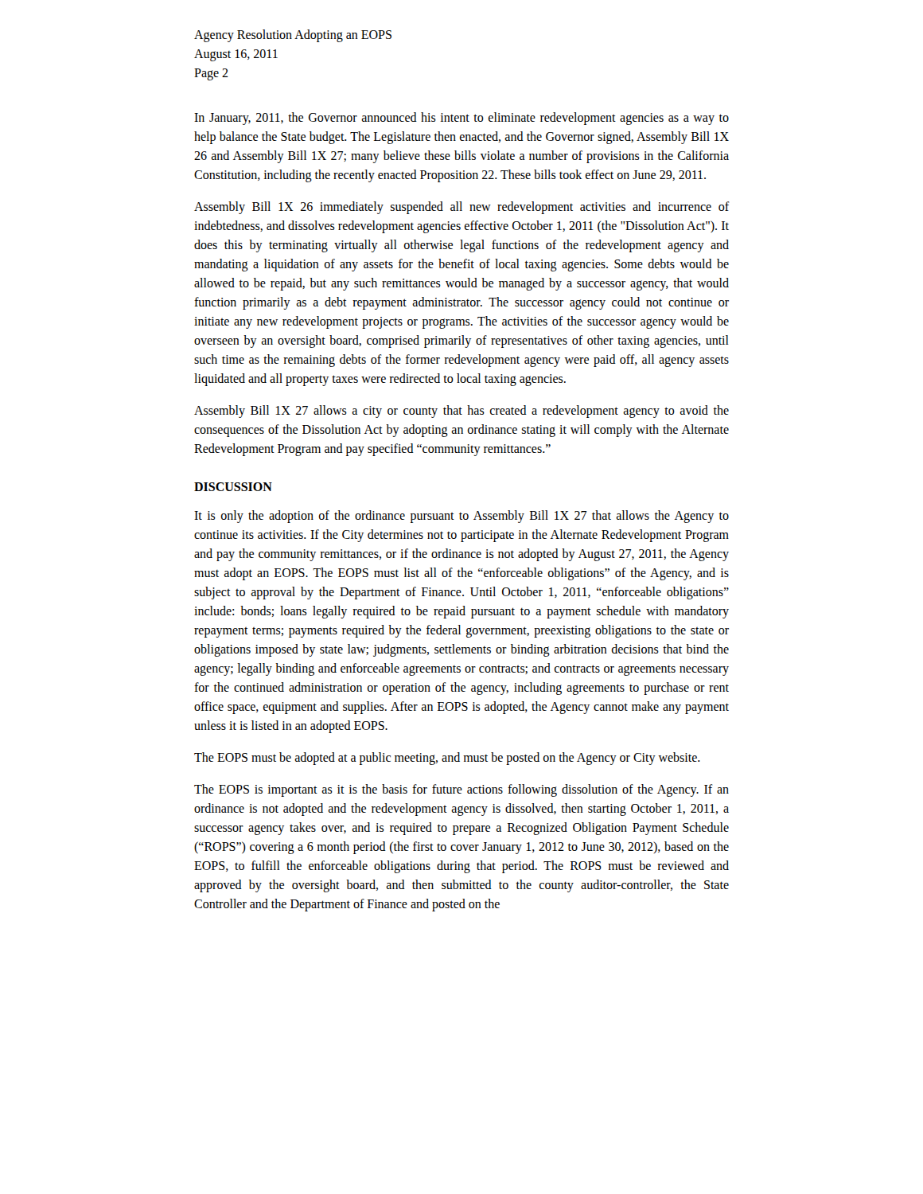Agency Resolution Adopting an EOPS
August 16, 2011
Page 2
In January, 2011, the Governor announced his intent to eliminate redevelopment agencies as a way to help balance the State budget. The Legislature then enacted, and the Governor signed, Assembly Bill 1X 26 and Assembly Bill 1X 27; many believe these bills violate a number of provisions in the California Constitution, including the recently enacted Proposition 22. These bills took effect on June 29, 2011.
Assembly Bill 1X 26 immediately suspended all new redevelopment activities and incurrence of indebtedness, and dissolves redevelopment agencies effective October 1, 2011 (the "Dissolution Act"). It does this by terminating virtually all otherwise legal functions of the redevelopment agency and mandating a liquidation of any assets for the benefit of local taxing agencies. Some debts would be allowed to be repaid, but any such remittances would be managed by a successor agency, that would function primarily as a debt repayment administrator. The successor agency could not continue or initiate any new redevelopment projects or programs. The activities of the successor agency would be overseen by an oversight board, comprised primarily of representatives of other taxing agencies, until such time as the remaining debts of the former redevelopment agency were paid off, all agency assets liquidated and all property taxes were redirected to local taxing agencies.
Assembly Bill 1X 27 allows a city or county that has created a redevelopment agency to avoid the consequences of the Dissolution Act by adopting an ordinance stating it will comply with the Alternate Redevelopment Program and pay specified “community remittances.”
Discussion
It is only the adoption of the ordinance pursuant to Assembly Bill 1X 27 that allows the Agency to continue its activities. If the City determines not to participate in the Alternate Redevelopment Program and pay the community remittances, or if the ordinance is not adopted by August 27, 2011, the Agency must adopt an EOPS. The EOPS must list all of the “enforceable obligations” of the Agency, and is subject to approval by the Department of Finance. Until October 1, 2011, “enforceable obligations” include: bonds; loans legally required to be repaid pursuant to a payment schedule with mandatory repayment terms; payments required by the federal government, preexisting obligations to the state or obligations imposed by state law; judgments, settlements or binding arbitration decisions that bind the agency; legally binding and enforceable agreements or contracts; and contracts or agreements necessary for the continued administration or operation of the agency, including agreements to purchase or rent office space, equipment and supplies. After an EOPS is adopted, the Agency cannot make any payment unless it is listed in an adopted EOPS.
The EOPS must be adopted at a public meeting, and must be posted on the Agency or City website.
The EOPS is important as it is the basis for future actions following dissolution of the Agency. If an ordinance is not adopted and the redevelopment agency is dissolved, then starting October 1, 2011, a successor agency takes over, and is required to prepare a Recognized Obligation Payment Schedule (“ROPS”) covering a 6 month period (the first to cover January 1, 2012 to June 30, 2012), based on the EOPS, to fulfill the enforceable obligations during that period. The ROPS must be reviewed and approved by the oversight board, and then submitted to the county auditor-controller, the State Controller and the Department of Finance and posted on the